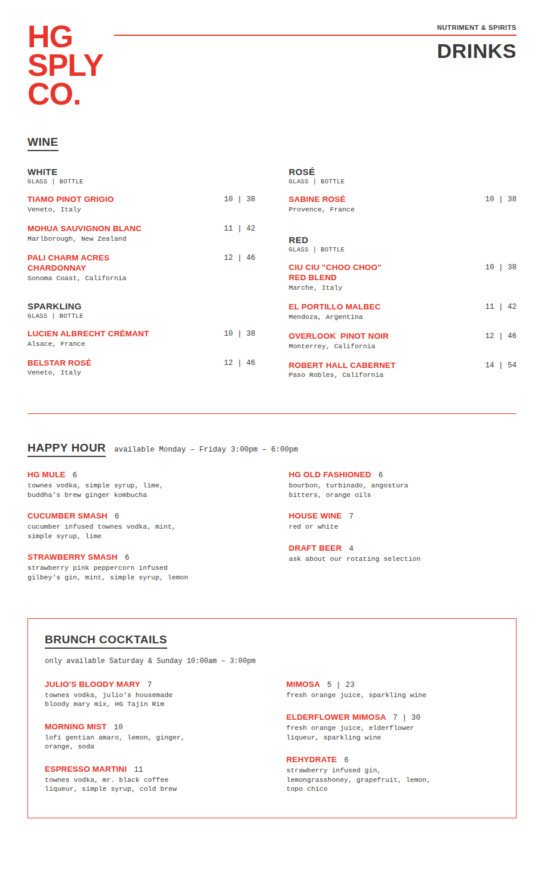HG
SPLY
CO.
NUTRIMENT & SPIRITS
DRINKS
WINE
WHITE
GLASS | BOTTLE
TIAMO PINOT GRIGIO
Veneto, Italy
10 | 38
MOHUA SAUVIGNON BLANC
Marlborough, New Zealand
11 | 42
PALI CHARM ACRES
CHARDONNAY
Sonoma Coast, California
12 | 46
SPARKLING
GLASS | BOTTLE
LUCIEN ALBRECHT CRÉMANT
Alsace, France
10 | 38
BELSTAR ROSÉ
Veneto, Italy
12 | 46
ROSÉ
GLASS | BOTTLE
SABINE ROSÉ
Provence, France
10 | 38
RED
GLASS | BOTTLE
CIU CIU "CHOO CHOO"
RED BLEND
Marche, Italy
10 | 38
EL PORTILLO MALBEC
Mendoza, Argentina
11 | 42
OVERLOOK PINOT NOIR
Monterrey, California
12 | 46
ROBERT HALL CABERNET
Paso Robles, California
14 | 54
HAPPY HOUR
available Monday – Friday 3:00pm – 6:00pm
HG MULE 6
townes vodka, simple syrup, lime,
buddha's brew ginger kombucha
CUCUMBER SMASH 6
cucumber infused townes vodka, mint,
simple syrup, lime
STRAWBERRY SMASH 6
strawberry pink peppercorn infused
gilbey's gin, mint, simple syrup, lemon
HG OLD FASHIONED 6
bourbon, turbinado, angostura
bitters, orange oils
HOUSE WINE 7
red or white
DRAFT BEER 4
ask about our rotating selection
BRUNCH COCKTAILS
only available Saturday & Sunday 10:00am – 3:00pm
JULIO'S BLOODY MARY 7
townes vodka, julio's housemade
bloody mary mix, HG Tajin Rim
MORNING MIST 10
lofi gentian amaro, lemon, ginger,
orange, soda
ESPRESSO MARTINI 11
townes vodka, mr. black coffee
liqueur, simple syrup, cold brew
MIMOSA 5 | 23
fresh orange juice, sparkling wine
ELDERFLOWER MIMOSA 7 | 30
fresh orange juice, elderflower
liqueur, sparkling wine
REHYDRATE 6
strawberry infused gin,
lemongrasshoney, grapefruit, lemon,
topo chico